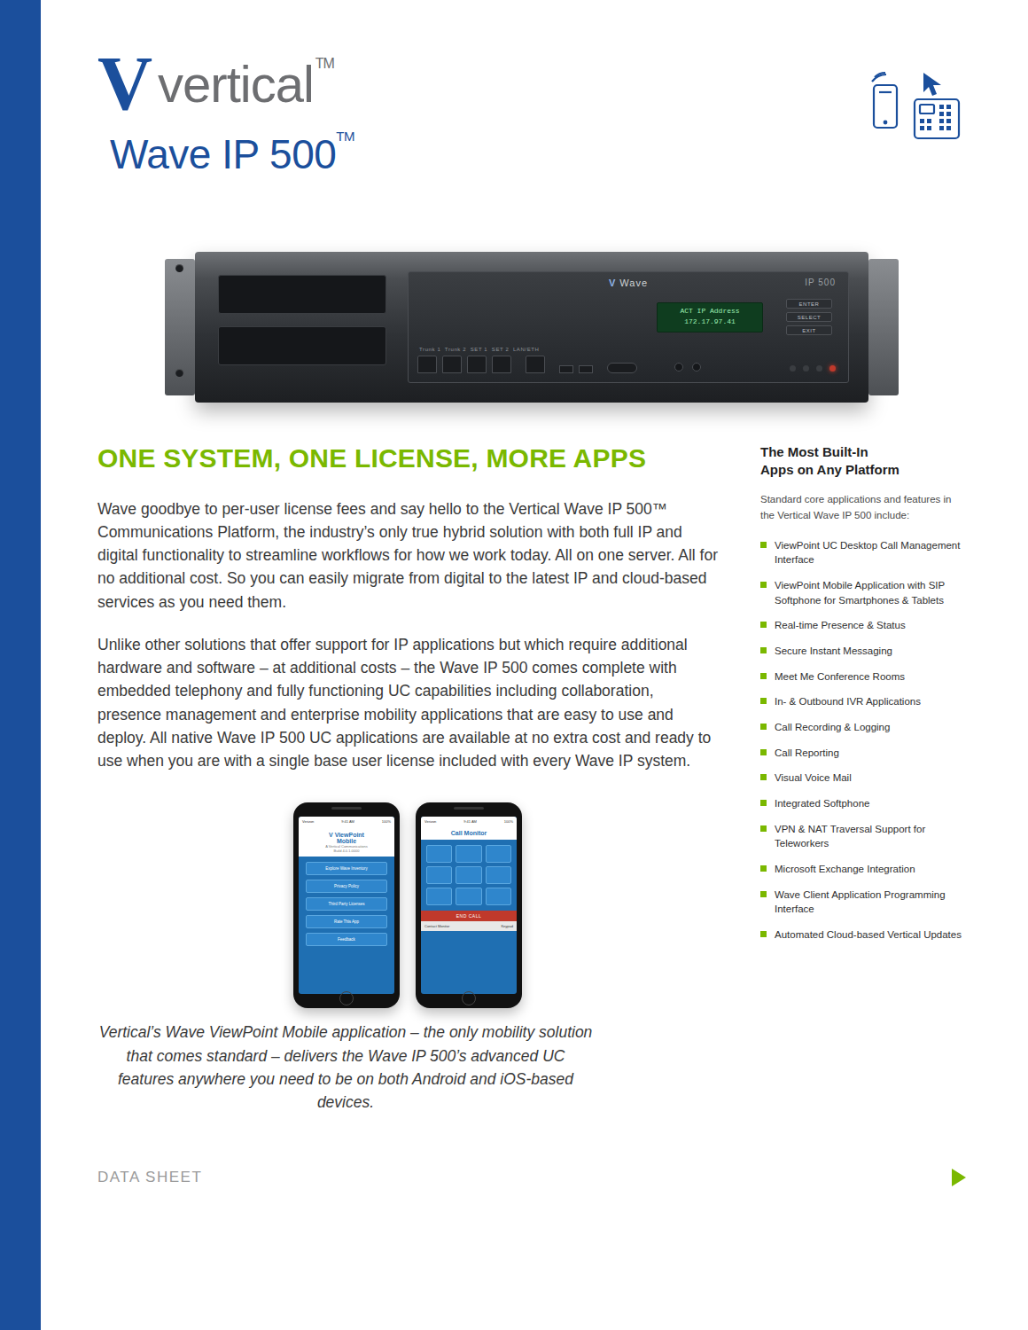V verticalTM
Wave IP 500TM
V Wave
IP 500
ACT IP Address
172.17.97.41
ENTER SELECT EXIT
Trunk 1 Trunk 2 SET 1 SET 2 LAN/ETH
ONE SYSTEM, ONE LICENSE, MORE APPS
Wave goodbye to per-user license fees and say hello to the Vertical Wave IP 500™ Communications Platform, the industry’s only true hybrid solution with both full IP and digital functionality to streamline workflows for how we work today. All on one server. All for no additional cost. So you can easily migrate from digital to the latest IP and cloud-based services as you need them.
Unlike other solutions that offer support for IP applications but which require additional hardware and software – at additional costs – the Wave IP 500 comes complete with embedded telephony and fully functioning UC capabilities including collaboration, presence management and enterprise mobility applications that are easy to use and deploy. All native Wave IP 500 UC applications are available at no extra cost and ready to use when you are with a single base user license included with every Wave IP system.
Verizon 9:41 AM 100%
V ViewPoint
Mobile A Vertical Communications
Build 4.0.1.0000
Explore Wave Inventory Privacy Policy Third Party Licenses Rate This App Feedback
Verizon 9:41 AM 100%
Call Monitor
END CALL
Contact Monitor Keypad
Vertical’s Wave ViewPoint Mobile application – the only mobility solution that comes standard – delivers the Wave IP 500’s advanced UC features anywhere you need to be on both Android and iOS-based devices.
The Most Built-In
Apps on Any Platform
Standard core applications and features in the Vertical Wave IP 500 include:
ViewPoint UC Desktop Call Management Interface
ViewPoint Mobile Application with SIP Softphone for Smartphones & Tablets
Real-time Presence & Status
Secure Instant Messaging
Meet Me Conference Rooms
In- & Outbound IVR Applications
Call Recording & Logging
Call Reporting
Visual Voice Mail
Integrated Softphone
VPN & NAT Traversal Support for Teleworkers
Microsoft Exchange Integration
Wave Client Application Programming Interface
Automated Cloud-based Vertical Updates
DATA SHEET